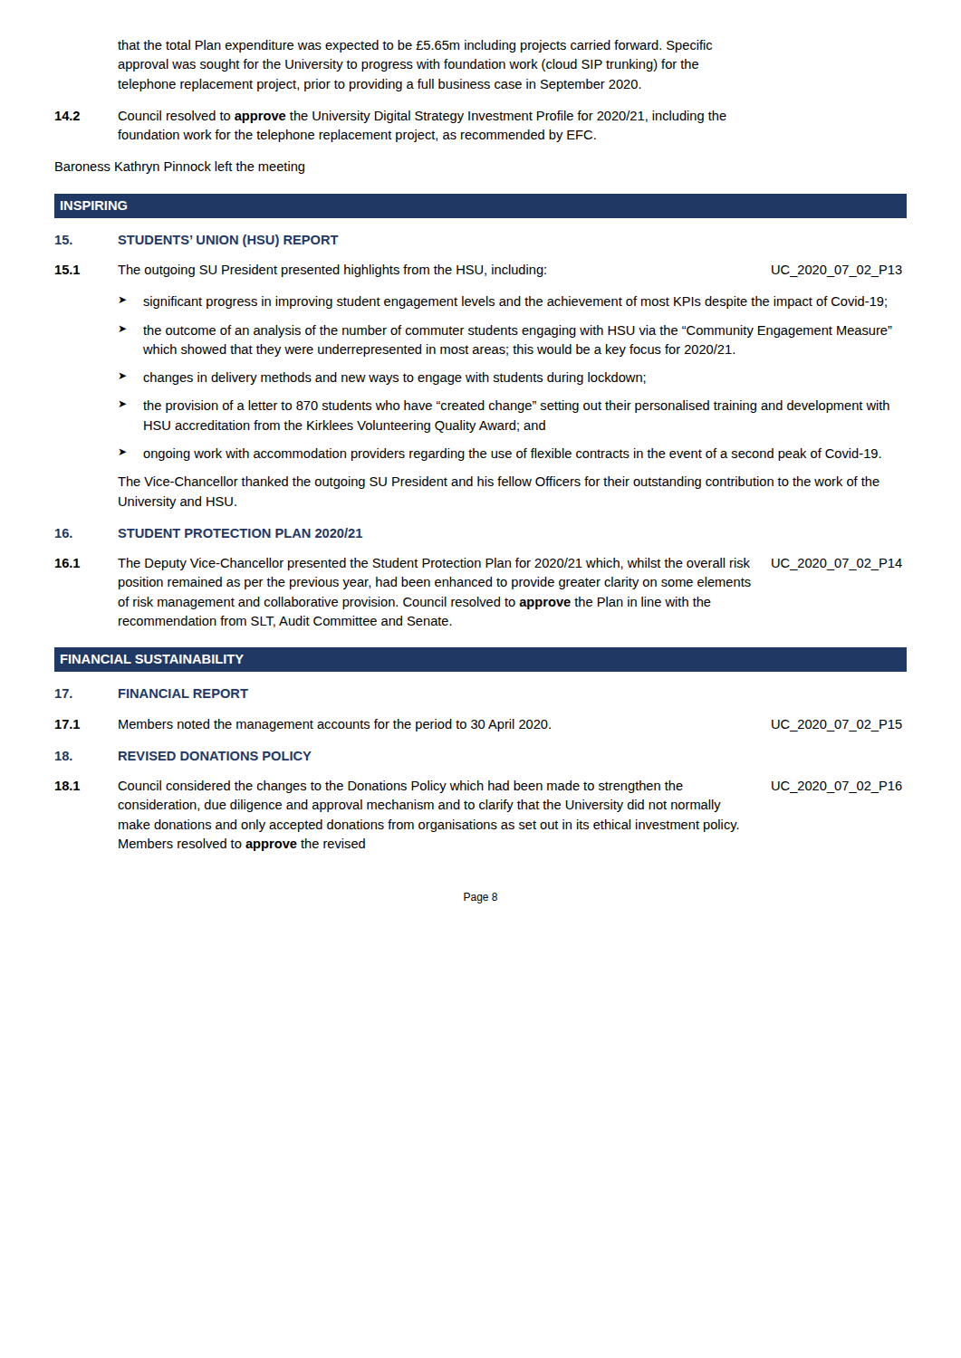that the total Plan expenditure was expected to be £5.65m including projects carried forward. Specific approval was sought for the University to progress with foundation work (cloud SIP trunking) for the telephone replacement project, prior to providing a full business case in September 2020.
14.2
Council resolved to approve the University Digital Strategy Investment Profile for 2020/21, including the foundation work for the telephone replacement project, as recommended by EFC.
Baroness Kathryn Pinnock left the meeting
Inspiring
15.
Students’ Union (HSU) Report
15.1
The outgoing SU President presented highlights from the HSU, including:
UC_2020_07_02_P13
significant progress in improving student engagement levels and the achievement of most KPIs despite the impact of Covid-19;
the outcome of an analysis of the number of commuter students engaging with HSU via the “Community Engagement Measure” which showed that they were underrepresented in most areas; this would be a key focus for 2020/21.
changes in delivery methods and new ways to engage with students during lockdown;
the provision of a letter to 870 students who have “created change” setting out their personalised training and development with HSU accreditation from the Kirklees Volunteering Quality Award; and
ongoing work with accommodation providers regarding the use of flexible contracts in the event of a second peak of Covid-19.
The Vice-Chancellor thanked the outgoing SU President and his fellow Officers for their outstanding contribution to the work of the University and HSU.
16.
Student Protection Plan 2020/21
16.1
The Deputy Vice-Chancellor presented the Student Protection Plan for 2020/21 which, whilst the overall risk position remained as per the previous year, had been enhanced to provide greater clarity on some elements of risk management and collaborative provision. Council resolved to approve the Plan in line with the recommendation from SLT, Audit Committee and Senate.
UC_2020_07_02_P14
Financial Sustainability
17.
Financial Report
17.1
Members noted the management accounts for the period to 30 April 2020.
UC_2020_07_02_P15
18.
Revised Donations Policy
18.1
Council considered the changes to the Donations Policy which had been made to strengthen the consideration, due diligence and approval mechanism and to clarify that the University did not normally make donations and only accepted donations from organisations as set out in its ethical investment policy. Members resolved to approve the revised
UC_2020_07_02_P16
Page 8